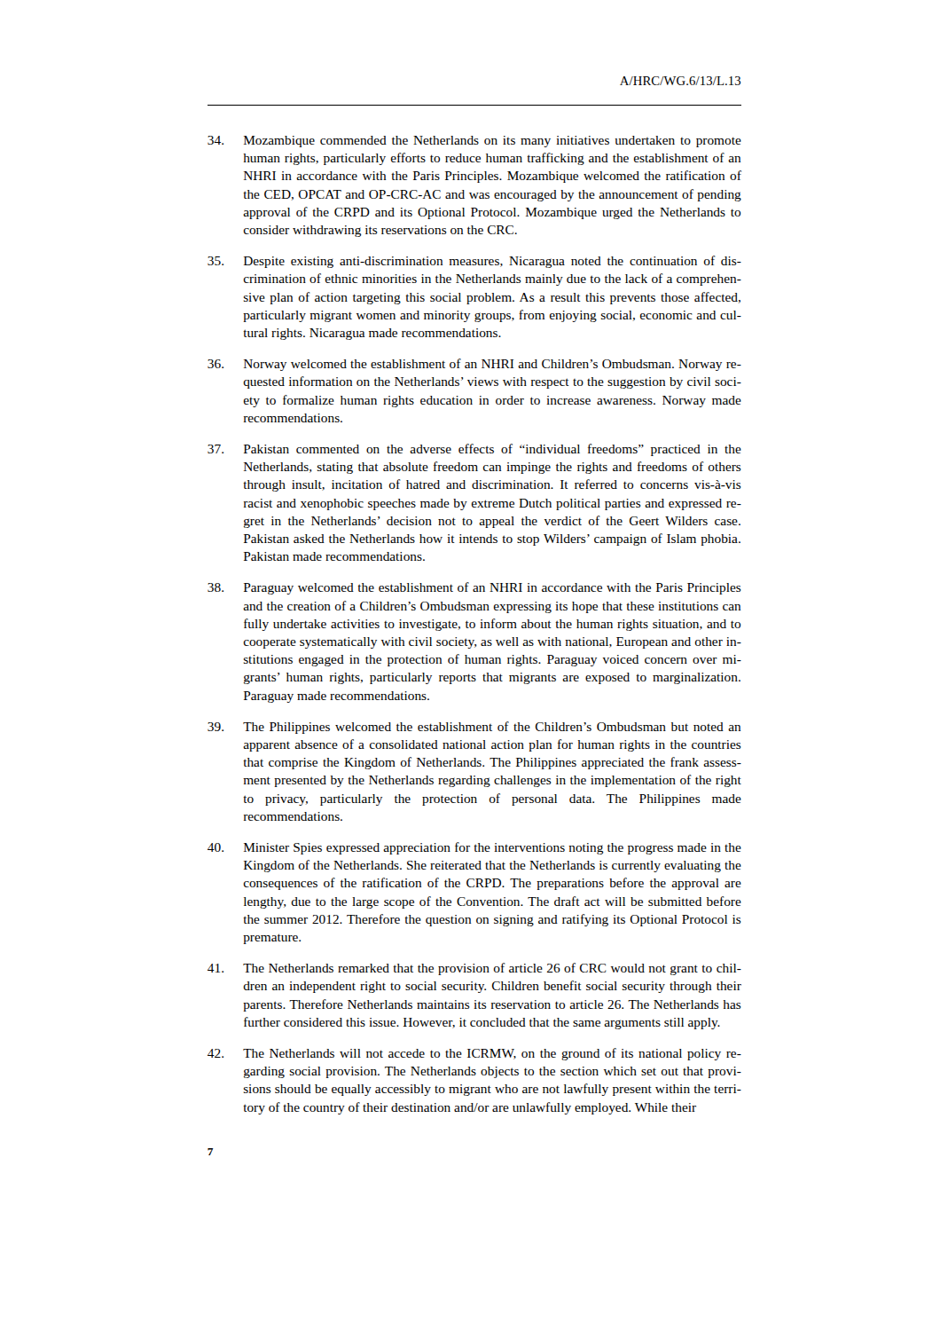A/HRC/WG.6/13/L.13
34. Mozambique commended the Netherlands on its many initiatives undertaken to promote human rights, particularly efforts to reduce human trafficking and the establishment of an NHRI in accordance with the Paris Principles. Mozambique welcomed the ratification of the CED, OPCAT and OP-CRC-AC and was encouraged by the announcement of pending approval of the CRPD and its Optional Protocol. Mozambique urged the Netherlands to consider withdrawing its reservations on the CRC.
35. Despite existing anti-discrimination measures, Nicaragua noted the continuation of discrimination of ethnic minorities in the Netherlands mainly due to the lack of a comprehensive plan of action targeting this social problem. As a result this prevents those affected, particularly migrant women and minority groups, from enjoying social, economic and cultural rights. Nicaragua made recommendations.
36. Norway welcomed the establishment of an NHRI and Children’s Ombudsman. Norway requested information on the Netherlands’ views with respect to the suggestion by civil society to formalize human rights education in order to increase awareness. Norway made recommendations.
37. Pakistan commented on the adverse effects of “individual freedoms” practiced in the Netherlands, stating that absolute freedom can impinge the rights and freedoms of others through insult, incitation of hatred and discrimination. It referred to concerns vis-à-vis racist and xenophobic speeches made by extreme Dutch political parties and expressed regret in the Netherlands’ decision not to appeal the verdict of the Geert Wilders case. Pakistan asked the Netherlands how it intends to stop Wilders’ campaign of Islam phobia. Pakistan made recommendations.
38. Paraguay welcomed the establishment of an NHRI in accordance with the Paris Principles and the creation of a Children’s Ombudsman expressing its hope that these institutions can fully undertake activities to investigate, to inform about the human rights situation, and to cooperate systematically with civil society, as well as with national, European and other institutions engaged in the protection of human rights. Paraguay voiced concern over migrants’ human rights, particularly reports that migrants are exposed to marginalization. Paraguay made recommendations.
39. The Philippines welcomed the establishment of the Children’s Ombudsman but noted an apparent absence of a consolidated national action plan for human rights in the countries that comprise the Kingdom of Netherlands. The Philippines appreciated the frank assessment presented by the Netherlands regarding challenges in the implementation of the right to privacy, particularly the protection of personal data. The Philippines made recommendations.
40. Minister Spies expressed appreciation for the interventions noting the progress made in the Kingdom of the Netherlands. She reiterated that the Netherlands is currently evaluating the consequences of the ratification of the CRPD. The preparations before the approval are lengthy, due to the large scope of the Convention. The draft act will be submitted before the summer 2012. Therefore the question on signing and ratifying its Optional Protocol is premature.
41. The Netherlands remarked that the provision of article 26 of CRC would not grant to children an independent right to social security. Children benefit social security through their parents. Therefore Netherlands maintains its reservation to article 26. The Netherlands has further considered this issue. However, it concluded that the same arguments still apply.
42. The Netherlands will not accede to the ICRMW, on the ground of its national policy regarding social provision. The Netherlands objects to the section which set out that provisions should be equally accessibly to migrant who are not lawfully present within the territory of the country of their destination and/or are unlawfully employed. While their
7